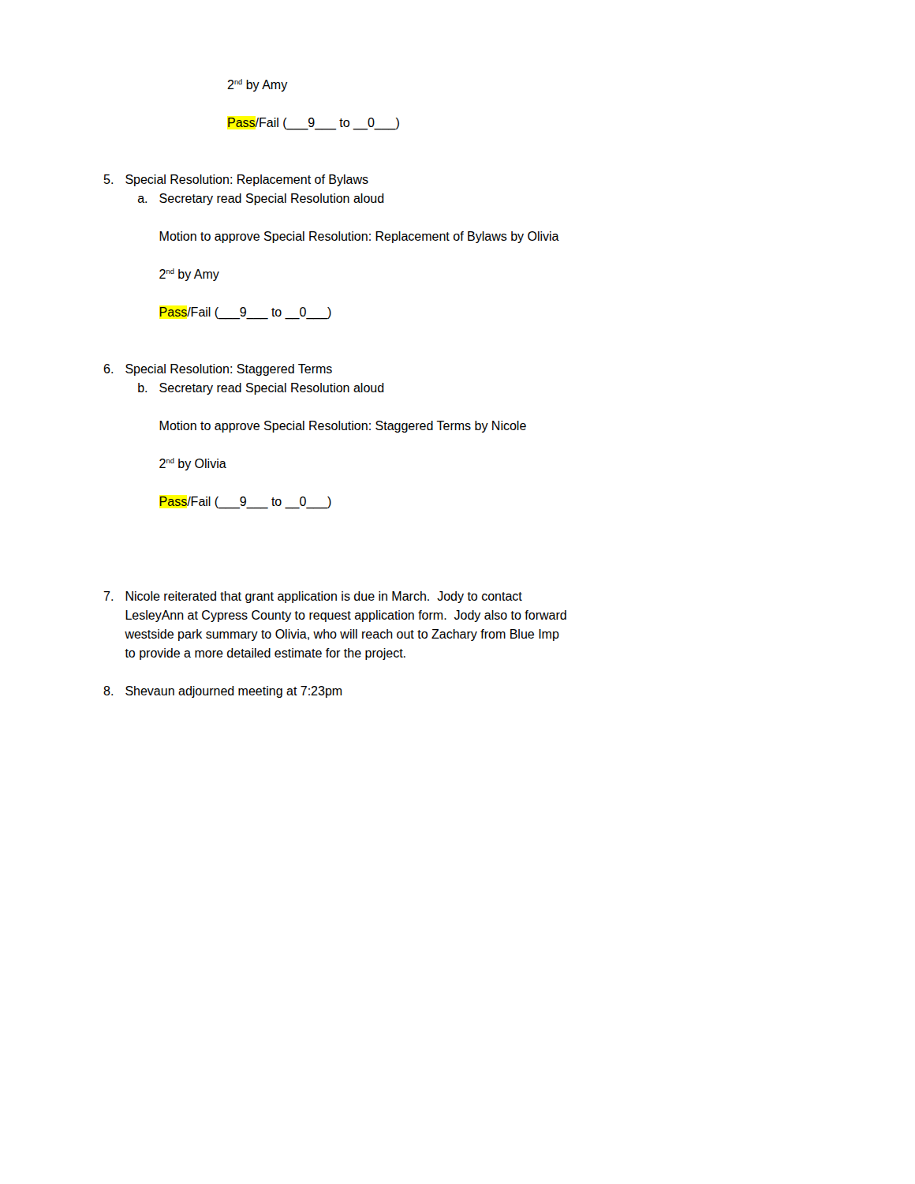2nd by Amy
Pass/Fail (___9___ to __0___)
Special Resolution: Replacement of Bylaws
Secretary read Special Resolution aloud
Motion to approve Special Resolution: Replacement of Bylaws by Olivia
2nd by Amy
Pass/Fail (___9___ to __0___)
Special Resolution: Staggered Terms
Secretary read Special Resolution aloud
Motion to approve Special Resolution: Staggered Terms by Nicole
2nd by Olivia
Pass/Fail (___9___ to __0___)
Nicole reiterated that grant application is due in March. Jody to contact LesleyAnn at Cypress County to request application form. Jody also to forward westside park summary to Olivia, who will reach out to Zachary from Blue Imp to provide a more detailed estimate for the project.
Shevaun adjourned meeting at 7:23pm